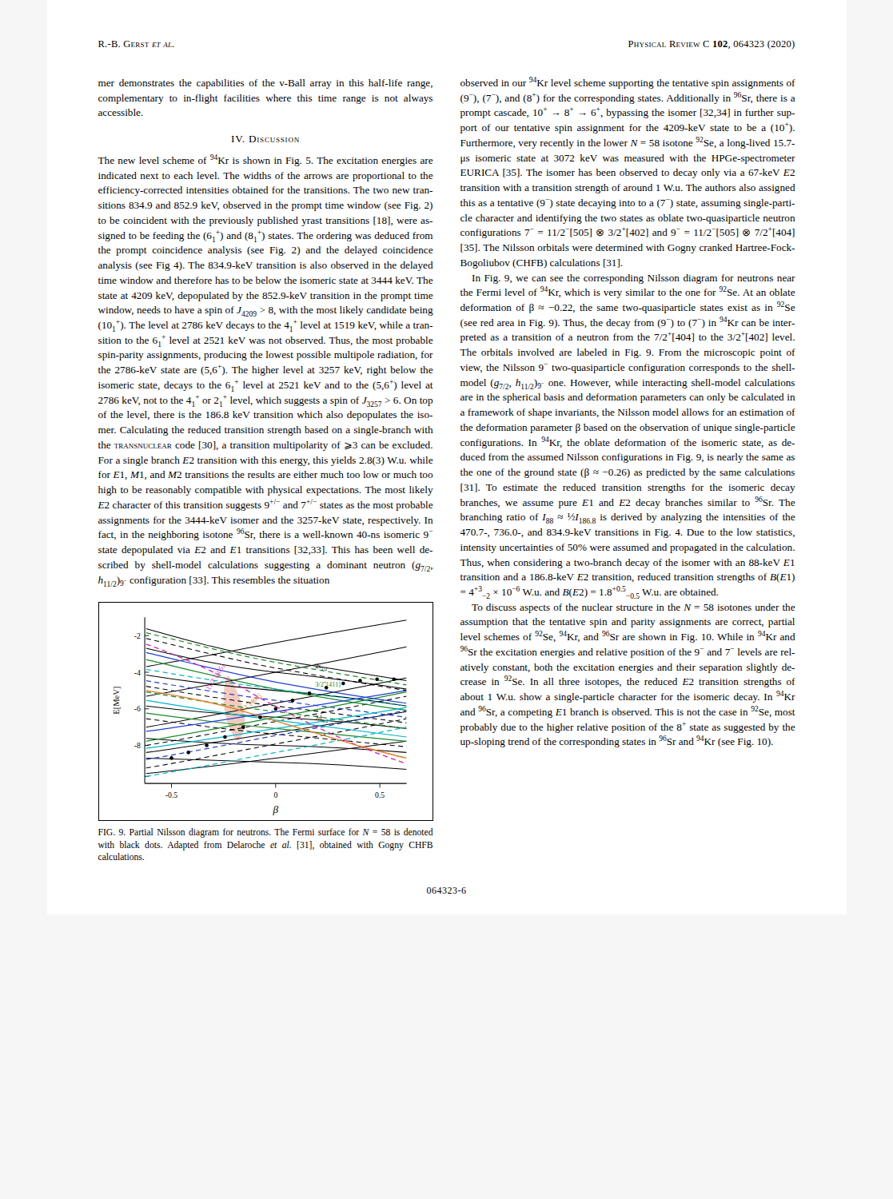R.-B. Gerst et al.
Physical Review C 102, 064323 (2020)
mer demonstrates the capabilities of the ν-Ball array in this half-life range, complementary to in-flight facilities where this time range is not always accessible.
IV. Discussion
The new level scheme of 94Kr is shown in Fig. 5. The excitation energies are indicated next to each level. The widths of the arrows are proportional to the efficiency-corrected intensities obtained for the transitions. The two new transitions 834.9 and 852.9 keV, observed in the prompt time window (see Fig. 2) to be coincident with the previously published yrast transitions [18], were assigned to be feeding the (61+) and (81+) states. The ordering was deduced from the prompt coincidence analysis (see Fig. 2) and the delayed coincidence analysis (see Fig 4). The 834.9-keV transition is also observed in the delayed time window and therefore has to be below the isomeric state at 3444 keV. The state at 4209 keV, depopulated by the 852.9-keV transition in the prompt time window, needs to have a spin of J4209 > 8, with the most likely candidate being (101+). The level at 2786 keV decays to the 41+ level at 1519 keV, while a transition to the 61+ level at 2521 keV was not observed. Thus, the most probable spin-parity assignments, producing the lowest possible multipole radiation, for the 2786-keV state are (5,6+). The higher level at 3257 keV, right below the isomeric state, decays to the 61+ level at 2521 keV and to the (5,6+) level at 2786 keV, not to the 41+ or 21+ level, which suggests a spin of J3257 > 6. On top of the level, there is the 186.8 keV transition which also depopulates the isomer. Calculating the reduced transition strength based on a single-branch with the transnuclear code [30], a transition multipolarity of ⩾3 can be excluded. For a single branch E2 transition with this energy, this yields 2.8(3) W.u. while for E1, M1, and M2 transitions the results are either much too low or much too high to be reasonably compatible with physical expectations. The most likely E2 character of this transition suggests 9+/− and 7+/− states as the most probable assignments for the 3444-keV isomer and the 3257-keV state, respectively. In fact, in the neighboring isotone 96Sr, there is a well-known 40-ns isomeric 9− state depopulated via E2 and E1 transitions [32,33]. This has been well described by shell-model calculations suggesting a dominant neutron (g7/2, h11/2)9− configuration [33]. This resembles the situation
-2 -4 -6 -8 -0.5 0 0.5 E[MeV] β 11/2−[505] 7/2+[404] 3/2+[411] 2s1/2 2d5/2
FIG. 9. Partial Nilsson diagram for neutrons. The Fermi surface for N = 58 is denoted with black dots. Adapted from Delaroche et al. [31], obtained with Gogny CHFB calculations.
observed in our 94Kr level scheme supporting the tentative spin assignments of (9−), (7−), and (8+) for the corresponding states. Additionally in 96Sr, there is a prompt cascade, 10+ → 8+ → 6+, bypassing the isomer [32,34] in further support of our tentative spin assignment for the 4209-keV state to be a (10+). Furthermore, very recently in the lower N = 58 isotone 92Se, a long-lived 15.7-μs isomeric state at 3072 keV was measured with the HPGe-spectrometer EURICA [35]. The isomer has been observed to decay only via a 67-keV E2 transition with a transition strength of around 1 W.u. The authors also assigned this as a tentative (9−) state decaying into to a (7−) state, assuming single-particle character and identifying the two states as oblate two-quasiparticle neutron configurations 7− = 11/2−[505] ⊗ 3/2+[402] and 9− = 11/2−[505] ⊗ 7/2+[404] [35]. The Nilsson orbitals were determined with Gogny cranked Hartree-Fock-Bogoliubov (CHFB) calculations [31].
In Fig. 9, we can see the corresponding Nilsson diagram for neutrons near the Fermi level of 94Kr, which is very similar to the one for 92Se. At an oblate deformation of β ≈ −0.22, the same two-quasiparticle states exist as in 92Se (see red area in Fig. 9). Thus, the decay from (9−) to (7−) in 94Kr can be interpreted as a transition of a neutron from the 7/2+[404] to the 3/2+[402] level. The orbitals involved are labeled in Fig. 9. From the microscopic point of view, the Nilsson 9− two-quasiparticle configuration corresponds to the shell-model (g7/2, h11/2)9− one. However, while interacting shell-model calculations are in the spherical basis and deformation parameters can only be calculated in a framework of shape invariants, the Nilsson model allows for an estimation of the deformation parameter β based on the observation of unique single-particle configurations. In 94Kr, the oblate deformation of the isomeric state, as deduced from the assumed Nilsson configurations in Fig. 9, is nearly the same as the one of the ground state (β ≈ −0.26) as predicted by the same calculations [31]. To estimate the reduced transition strengths for the isomeric decay branches, we assume pure E1 and E2 decay branches similar to 96Sr. The branching ratio of I88 ≈ ½I186.8 is derived by analyzing the intensities of the 470.7-, 736.0-, and 834.9-keV transitions in Fig. 4. Due to the low statistics, intensity uncertainties of 50% were assumed and propagated in the calculation. Thus, when considering a two-branch decay of the isomer with an 88-keV E1 transition and a 186.8-keV E2 transition, reduced transition strengths of B(E1) = 4+3−2 × 10−6 W.u. and B(E2) = 1.8+0.5−0.5 W.u. are obtained.
To discuss aspects of the nuclear structure in the N = 58 isotones under the assumption that the tentative spin and parity assignments are correct, partial level schemes of 92Se, 94Kr, and 96Sr are shown in Fig. 10. While in 94Kr and 96Sr the excitation energies and relative position of the 9− and 7− levels are relatively constant, both the excitation energies and their separation slightly decrease in 92Se. In all three isotopes, the reduced E2 transition strengths of about 1 W.u. show a single-particle character for the isomeric decay. In 94Kr and 96Sr, a competing E1 branch is observed. This is not the case in 92Se, most probably due to the higher relative position of the 8+ state as suggested by the up-sloping trend of the corresponding states in 96Sr and 94Kr (see Fig. 10).
064323-6